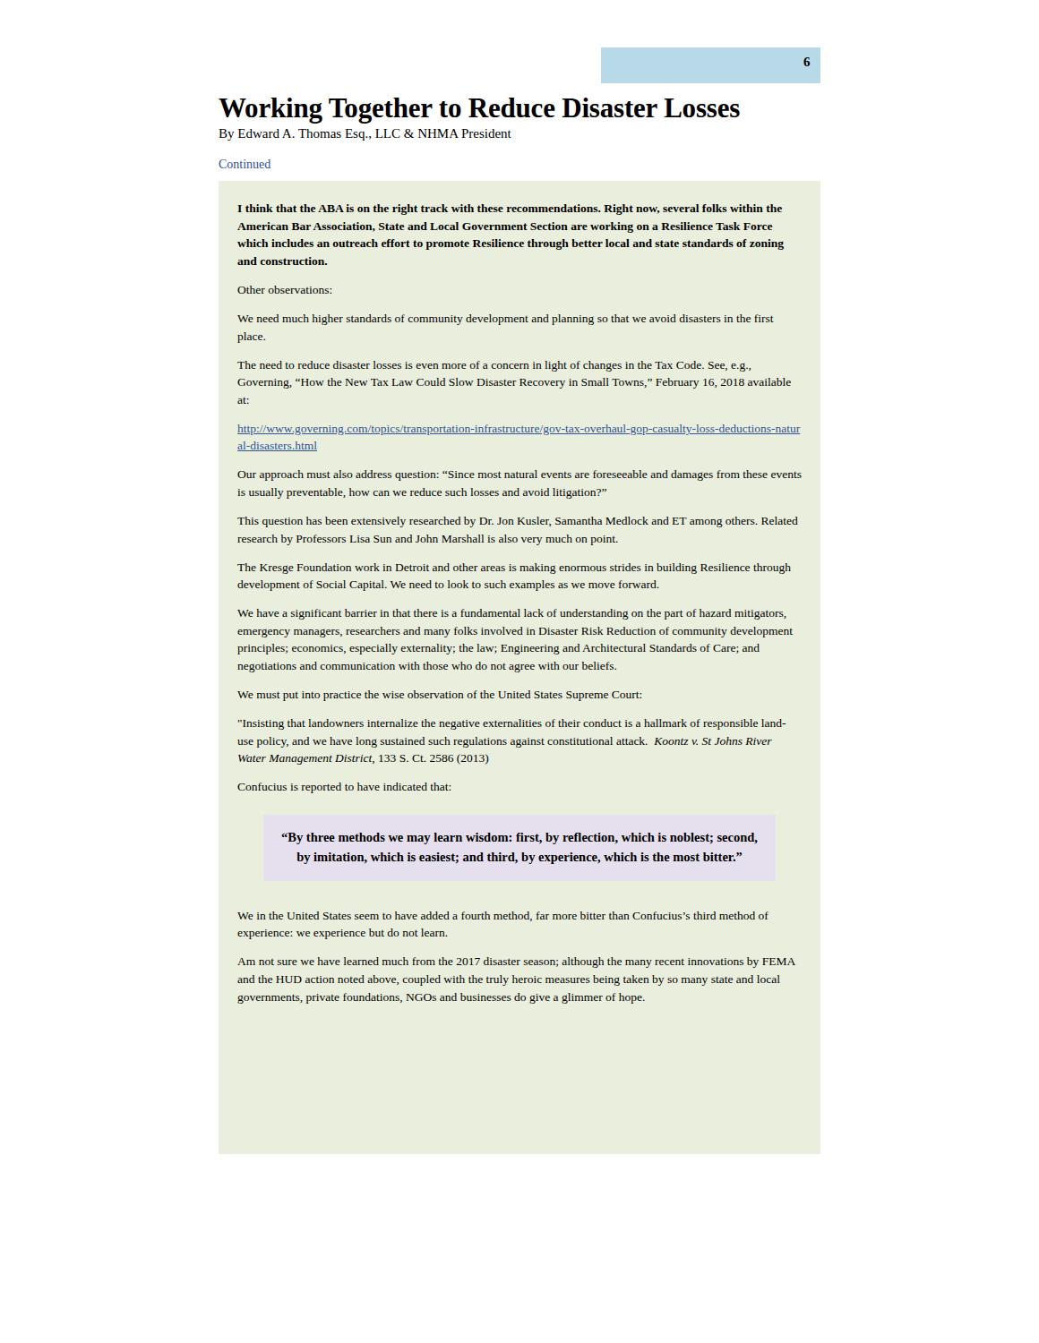6
Working Together to Reduce Disaster Losses
By Edward A. Thomas Esq., LLC & NHMA President
Continued
I think that the ABA is on the right track with these recommendations. Right now, several folks within the American Bar Association, State and Local Government Section are working on a Resilience Task Force which includes an outreach effort to promote Resilience through better local and state standards of zoning and construction.
Other observations:
We need much higher standards of community development and planning so that we avoid disasters in the first place.
The need to reduce disaster losses is even more of a concern in light of changes in the Tax Code. See, e.g., Governing, “How the New Tax Law Could Slow Disaster Recovery in Small Towns,” February 16, 2018 available at:
http://www.governing.com/topics/transportation-infrastructure/gov-tax-overhaul-gop-casualty-loss-deductions-natural-disasters.html
Our approach must also address question: “Since most natural events are foreseeable and damages from these events is usually preventable, how can we reduce such losses and avoid litigation?”
This question has been extensively researched by Dr. Jon Kusler, Samantha Medlock and ET among others. Related research by Professors Lisa Sun and John Marshall is also very much on point.
The Kresge Foundation work in Detroit and other areas is making enormous strides in building Resilience through development of Social Capital. We need to look to such examples as we move forward.
We have a significant barrier in that there is a fundamental lack of understanding on the part of hazard mitigators, emergency managers, researchers and many folks involved in Disaster Risk Reduction of community development principles; economics, especially externality; the law; Engineering and Architectural Standards of Care; and negotiations and communication with those who do not agree with our beliefs.
We must put into practice the wise observation of the United States Supreme Court:
"Insisting that landowners internalize the negative externalities of their conduct is a hallmark of responsible land-use policy, and we have long sustained such regulations against constitutional attack. Koontz v. St Johns River Water Management District, 133 S. Ct. 2586 (2013)
Confucius is reported to have indicated that:
“By three methods we may learn wisdom: first, by reflection, which is noblest; second, by imitation, which is easiest; and third, by experience, which is the most bitter.”
We in the United States seem to have added a fourth method, far more bitter than Confucius’s third method of experience: we experience but do not learn.
Am not sure we have learned much from the 2017 disaster season; although the many recent innovations by FEMA and the HUD action noted above, coupled with the truly heroic measures being taken by so many state and local governments, private foundations, NGOs and businesses do give a glimmer of hope.